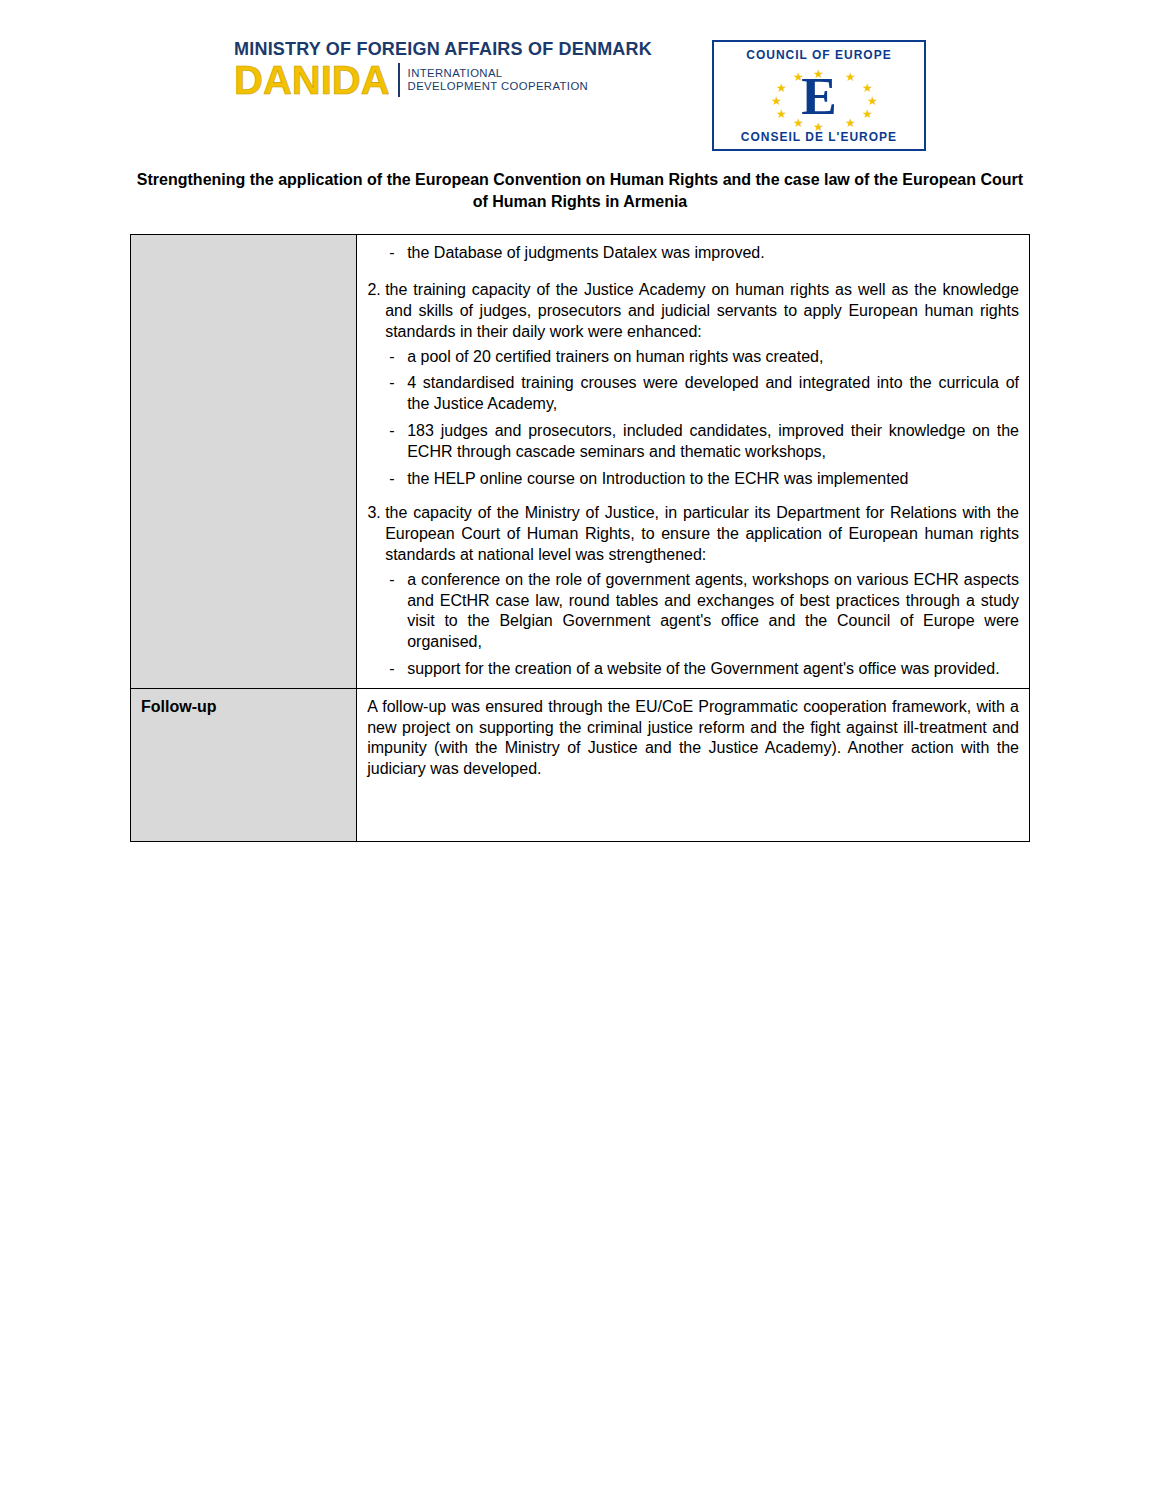Ministry of Foreign Affairs of Denmark
DANIDA
International
Development Cooperation
Council of Europe
E ★ ★ ★ ★ ★ ★ ★ ★ ★ ★ ★ ★
Conseil de l'Europe
Strengthening the application of the European Convention on Human Rights and the case law of the European Court of Human Rights in Armenia
| | the Database of judgments Datalex was improved. the training capacity of the Justice Academy on human rights as well as the knowledge and skills of judges, prosecutors and judicial servants to apply European human rights standards in their daily work were enhanced: a pool of 20 certified trainers on human rights was created, 4 standardised training crouses were developed and integrated into the curricula of the Justice Academy, 183 judges and prosecutors, included candidates, improved their knowledge on the ECHR through cascade seminars and thematic workshops, the HELP online course on Introduction to the ECHR was implemented the capacity of the Ministry of Justice, in particular its Department for Relations with the European Court of Human Rights, to ensure the application of European human rights standards at national level was strengthened: a conference on the role of government agents, workshops on various ECHR aspects and ECtHR case law, round tables and exchanges of best practices through a study visit to the Belgian Government agent's office and the Council of Europe were organised, support for the creation of a website of the Government agent's office was provided. |
| Follow-up | A follow-up was ensured through the EU/CoE Programmatic cooperation framework, with a new project on supporting the criminal justice reform and the fight against ill-treatment and impunity (with the Ministry of Justice and the Justice Academy). Another action with the judiciary was developed. |